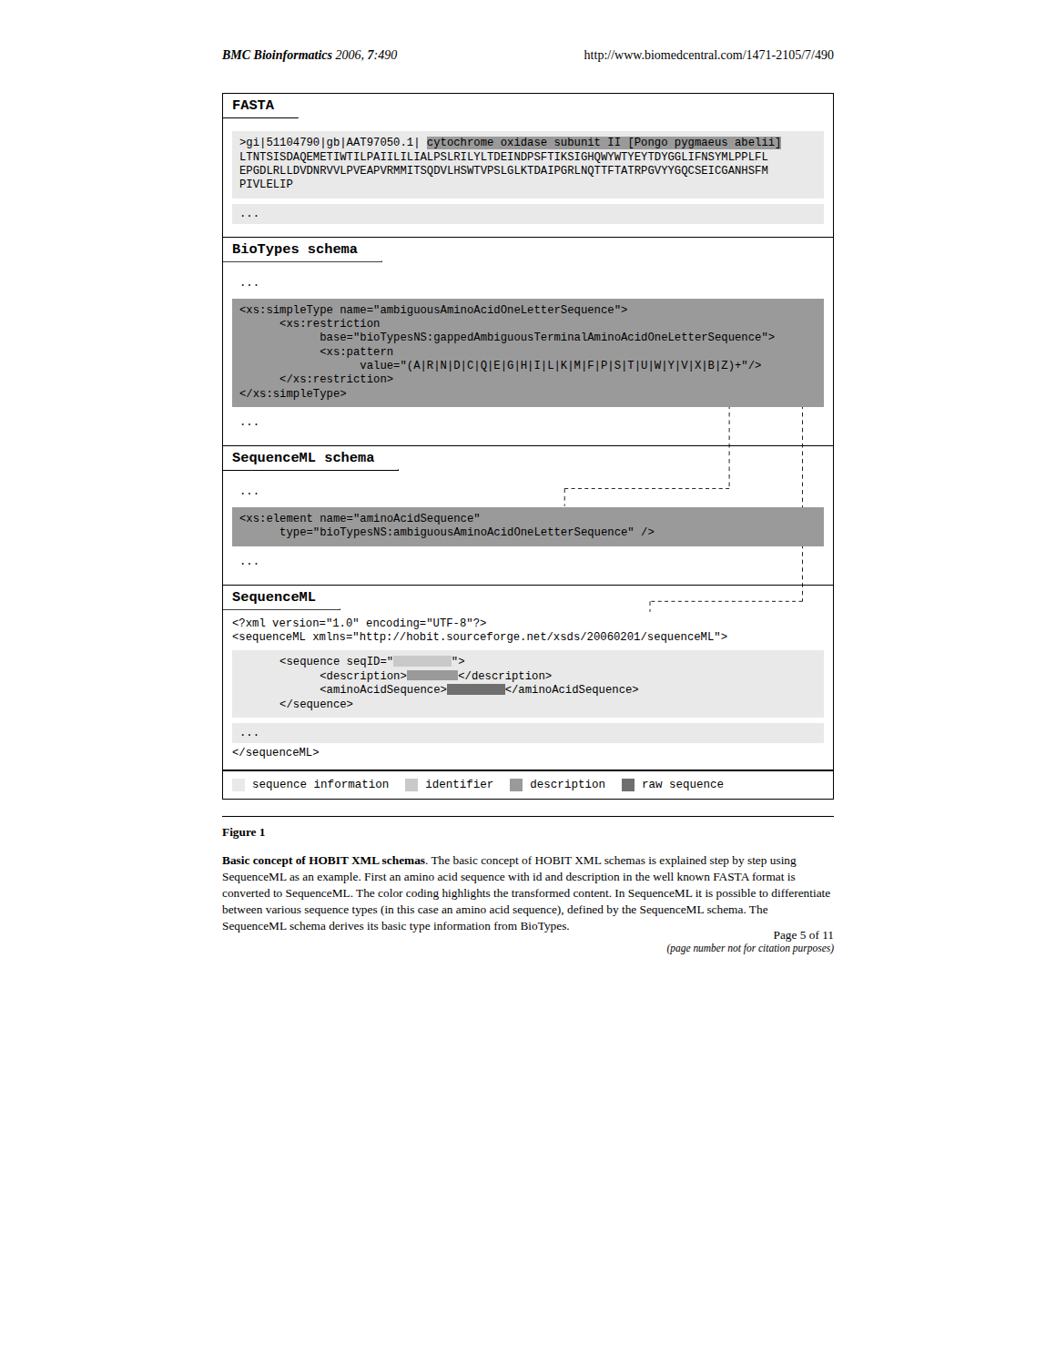BMC Bioinformatics 2006, 7:490
http://www.biomedcentral.com/1471-2105/7/490
FASTA
>gi|51104790|gb|AAT97050.1| cytochrome oxidase subunit II [Pongo pygmaeus abelii]
LTNTSISDAQEMETIWTILPAIILILIALPSLRILYLTDEINDPSFTIKSIGHQWYWTYEYTDYGGLIFNSYMLPPLFL
EPGDLRLLDVDNRVVLPVEAPVRMMITSQDVLHSWTVPSLGLKTDAIPGRLNQTTFTATRPGVYYGQCSEICGANHSFM
PIVLELIP
...
BioTypes schema
...
<xs:simpleType name="ambiguousAminoAcidOneLetterSequence">
      <xs:restriction
            base="bioTypesNS:gappedAmbiguousTerminalAminoAcidOneLetterSequence">
            <xs:pattern
                  value="(A|R|N|D|C|Q|E|G|H|I|L|K|M|F|P|S|T|U|W|Y|V|X|B|Z)+"/>
      </xs:restriction>
</xs:simpleType>
...
SequenceML schema
...
<xs:element name="aminoAcidSequence"
      type="bioTypesNS:ambiguousAminoAcidOneLetterSequence" />
...
SequenceML
<?xml version="1.0" encoding="UTF-8"?>
<sequenceML xmlns="http://hobit.sourceforge.net/xsds/20060201/sequenceML">
      <sequence seqID=" ">
            <description> </description>
            <aminoAcidSequence> </aminoAcidSequence>
      </sequence>
...
</sequenceML>
sequence information
identifier
description
raw sequence
Figure 1
Basic concept of HOBIT XML schemas. The basic concept of HOBIT XML schemas is explained step by step using SequenceML as an example. First an amino acid sequence with id and description in the well known FASTA format is converted to SequenceML. The color coding highlights the transformed content. In SequenceML it is possible to differentiate between various sequence types (in this case an amino acid sequence), defined by the SequenceML schema. The SequenceML schema derives its basic type information from BioTypes.
Page 5 of 11
(page number not for citation purposes)